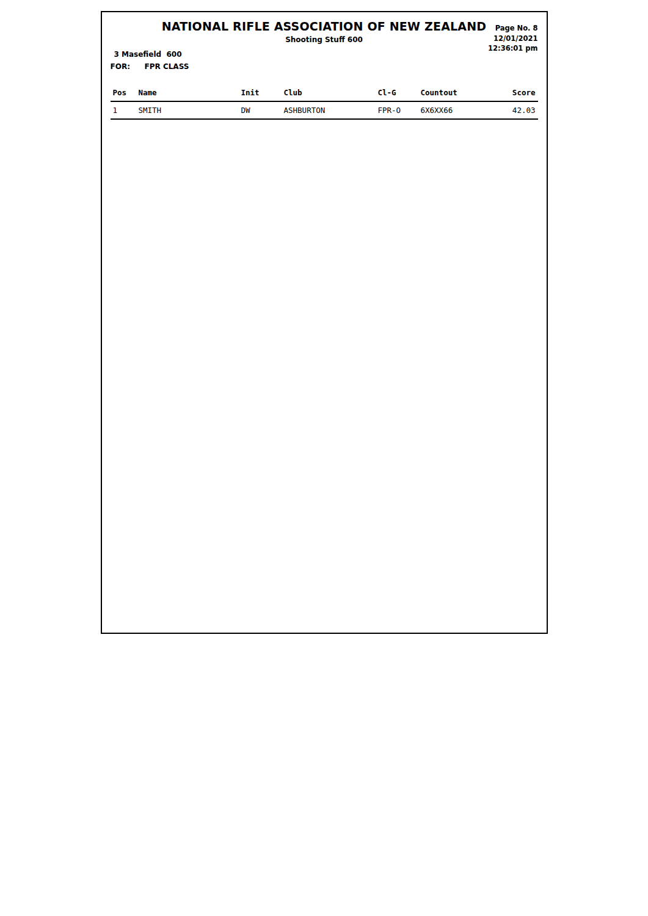Page No. 8
12/01/2021
12:36:01 pm
NATIONAL RIFLE ASSOCIATION OF NEW ZEALAND
Shooting Stuff 600
3 Masefield 600
FOR: FPR CLASS
| Pos | Name | Init | Club | Cl-G | Countout | Score |
| --- | --- | --- | --- | --- | --- | --- |
| 1 | SMITH | DW | ASHBURTON | FPR-O | 6X6XX66 | 42.03 |